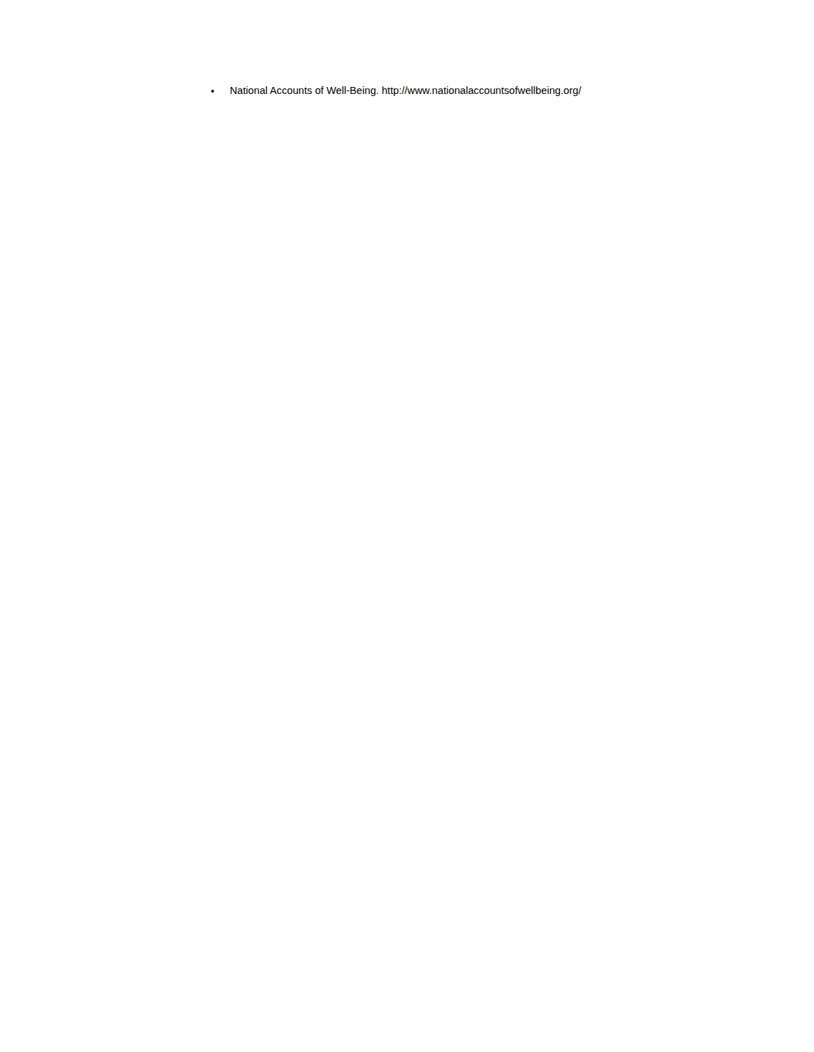National Accounts of Well-Being. http://www.nationalaccountsofwellbeing.org/